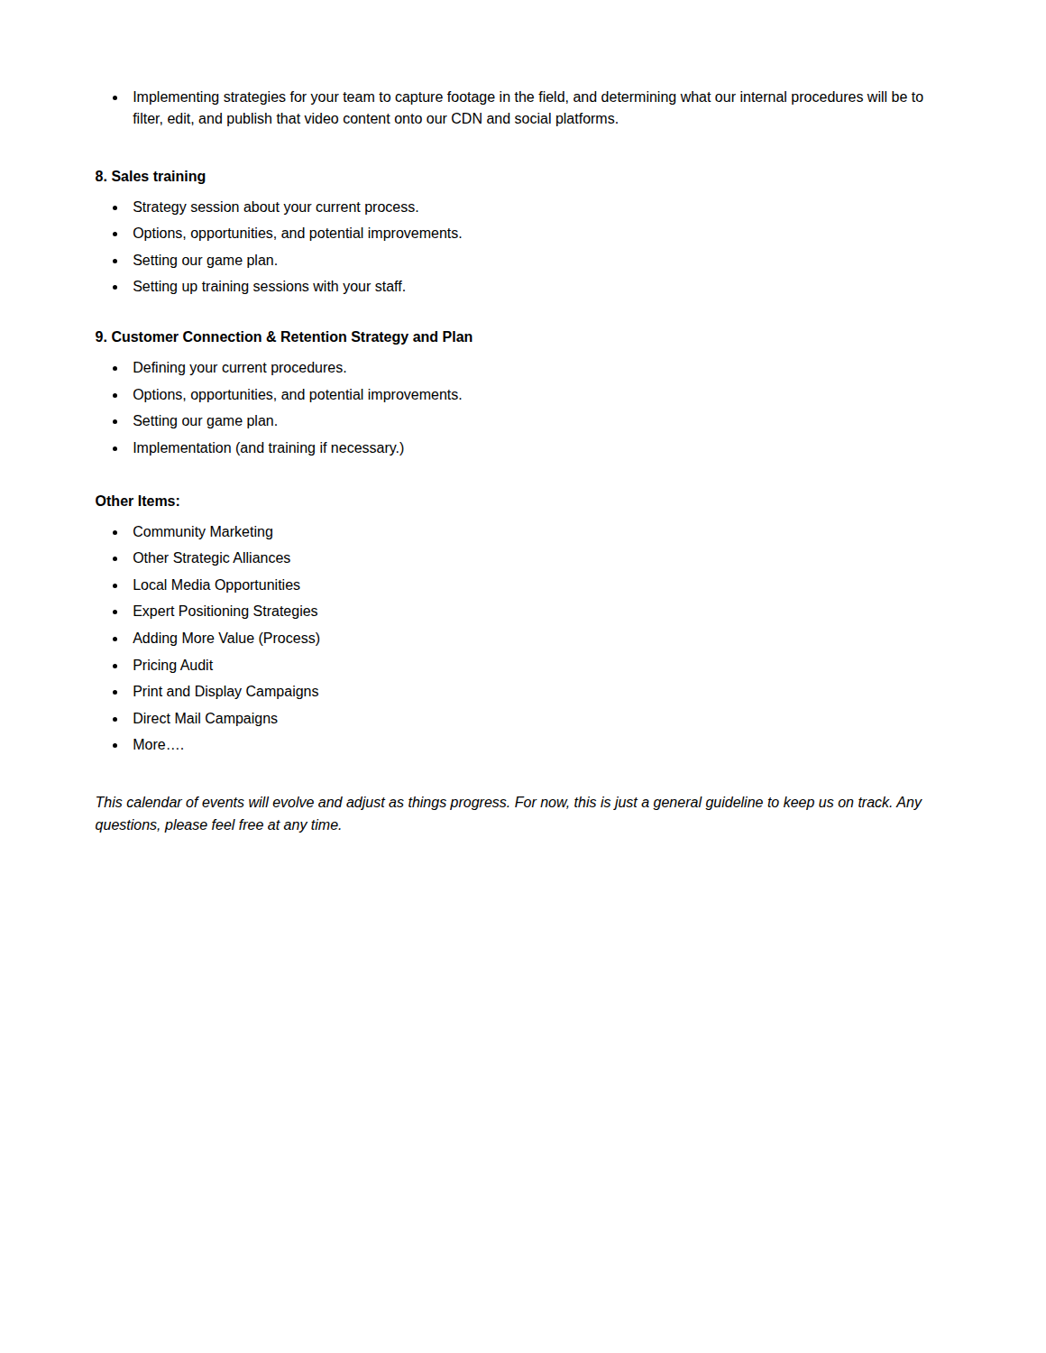Implementing strategies for your team to capture footage in the field, and determining what our internal procedures will be to filter, edit, and publish that video content onto our CDN and social platforms.
8. Sales training
Strategy session about your current process.
Options, opportunities, and potential improvements.
Setting our game plan.
Setting up training sessions with your staff.
9. Customer Connection & Retention Strategy and Plan
Defining your current procedures.
Options, opportunities, and potential improvements.
Setting our game plan.
Implementation (and training if necessary.)
Other Items:
Community Marketing
Other Strategic Alliances
Local Media Opportunities
Expert Positioning Strategies
Adding More Value (Process)
Pricing Audit
Print and Display Campaigns
Direct Mail Campaigns
More….
This calendar of events will evolve and adjust as things progress. For now, this is just a general guideline to keep us on track. Any questions, please feel free at any time.